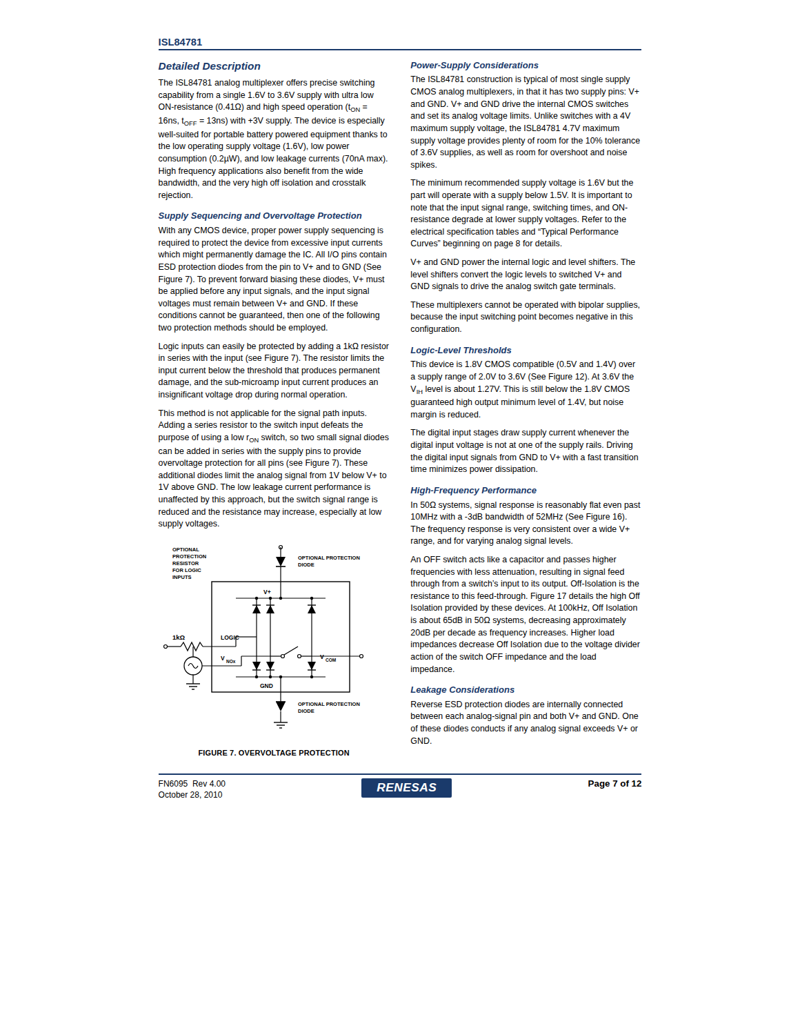ISL84781
Detailed Description
The ISL84781 analog multiplexer offers precise switching capability from a single 1.6V to 3.6V supply with ultra low ON-resistance (0.41Ω) and high speed operation (tON = 16ns, tOFF = 13ns) with +3V supply. The device is especially well-suited for portable battery powered equipment thanks to the low operating supply voltage (1.6V), low power consumption (0.2µW), and low leakage currents (70nA max). High frequency applications also benefit from the wide bandwidth, and the very high off isolation and crosstalk rejection.
Supply Sequencing and Overvoltage Protection
With any CMOS device, proper power supply sequencing is required to protect the device from excessive input currents which might permanently damage the IC. All I/O pins contain ESD protection diodes from the pin to V+ and to GND (See Figure 7). To prevent forward biasing these diodes, V+ must be applied before any input signals, and the input signal voltages must remain between V+ and GND. If these conditions cannot be guaranteed, then one of the following two protection methods should be employed.
Logic inputs can easily be protected by adding a 1kΩ resistor in series with the input (see Figure 7). The resistor limits the input current below the threshold that produces permanent damage, and the sub-microamp input current produces an insignificant voltage drop during normal operation.
This method is not applicable for the signal path inputs. Adding a series resistor to the switch input defeats the purpose of using a low rON switch, so two small signal diodes can be added in series with the supply pins to provide overvoltage protection for all pins (see Figure 7). These additional diodes limit the analog signal from 1V below V+ to 1V above GND. The low leakage current performance is unaffected by this approach, but the switch signal range is reduced and the resistance may increase, especially at low supply voltages.
OPTIONAL PROTECTION RESISTOR FOR LOGIC INPUTS OPTIONAL PROTECTION DIODE V+ GND LOGIC V NOx V COM 1kΩ OPTIONAL PROTECTION DIODE
FIGURE 7. OVERVOLTAGE PROTECTION
Power-Supply Considerations
The ISL84781 construction is typical of most single supply CMOS analog multiplexers, in that it has two supply pins: V+ and GND. V+ and GND drive the internal CMOS switches and set its analog voltage limits. Unlike switches with a 4V maximum supply voltage, the ISL84781 4.7V maximum supply voltage provides plenty of room for the 10% tolerance of 3.6V supplies, as well as room for overshoot and noise spikes.
The minimum recommended supply voltage is 1.6V but the part will operate with a supply below 1.5V. It is important to note that the input signal range, switching times, and ON-resistance degrade at lower supply voltages. Refer to the electrical specification tables and “Typical Performance Curves” beginning on page 8 for details.
V+ and GND power the internal logic and level shifters. The level shifters convert the logic levels to switched V+ and GND signals to drive the analog switch gate terminals.
These multiplexers cannot be operated with bipolar supplies, because the input switching point becomes negative in this configuration.
Logic-Level Thresholds
This device is 1.8V CMOS compatible (0.5V and 1.4V) over a supply range of 2.0V to 3.6V (See Figure 12). At 3.6V the VIH level is about 1.27V. This is still below the 1.8V CMOS guaranteed high output minimum level of 1.4V, but noise margin is reduced.
The digital input stages draw supply current whenever the digital input voltage is not at one of the supply rails. Driving the digital input signals from GND to V+ with a fast transition time minimizes power dissipation.
High-Frequency Performance
In 50Ω systems, signal response is reasonably flat even past 10MHz with a -3dB bandwidth of 52MHz (See Figure 16). The frequency response is very consistent over a wide V+ range, and for varying analog signal levels.
An OFF switch acts like a capacitor and passes higher frequencies with less attenuation, resulting in signal feed through from a switch’s input to its output. Off-Isolation is the resistance to this feed-through. Figure 17 details the high Off Isolation provided by these devices. At 100kHz, Off Isolation is about 65dB in 50Ω systems, decreasing approximately 20dB per decade as frequency increases. Higher load impedances decrease Off Isolation due to the voltage divider action of the switch OFF impedance and the load impedance.
Leakage Considerations
Reverse ESD protection diodes are internally connected between each analog-signal pin and both V+ and GND. One of these diodes conducts if any analog signal exceeds V+ or GND.
FN6095 Rev 4.00
October 28, 2010
RENESAS
Page 7 of 12